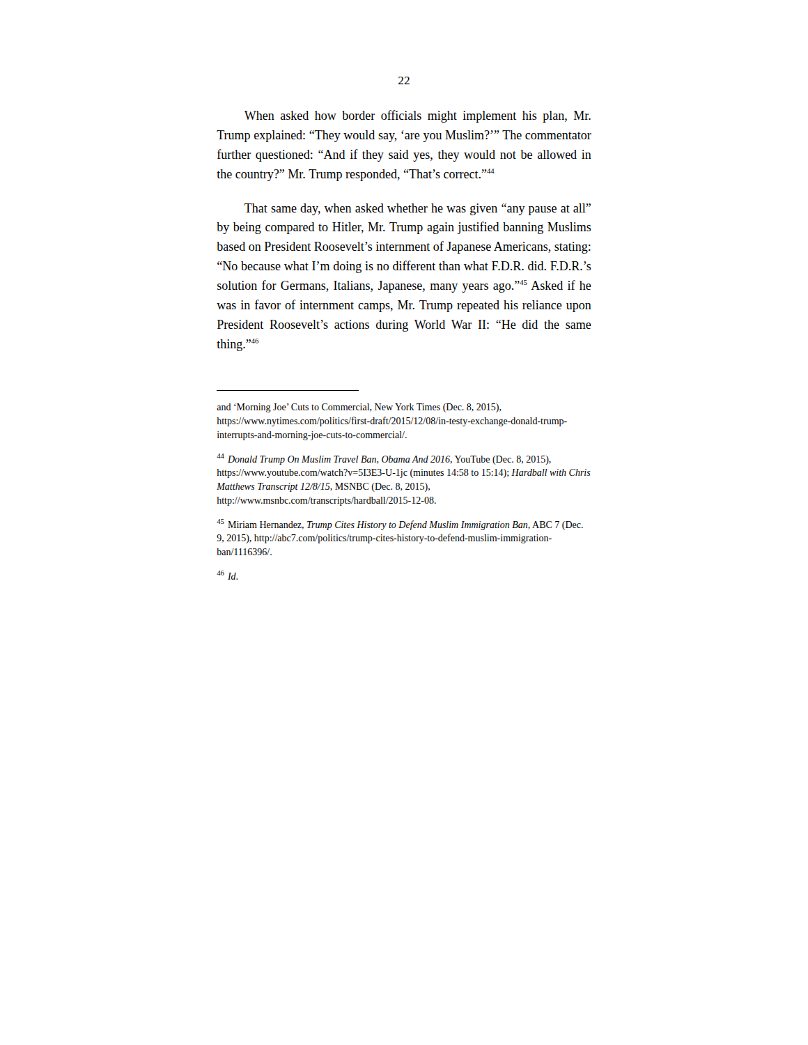22
When asked how border officials might implement his plan, Mr. Trump explained: “They would say, ‘are you Muslim?’” The commentator further questioned: “And if they said yes, they would not be allowed in the country?” Mr. Trump responded, “That’s correct.”44
That same day, when asked whether he was given “any pause at all” by being compared to Hitler, Mr. Trump again justified banning Muslims based on President Roosevelt’s internment of Japanese Americans, stating: “No because what I’m doing is no different than what F.D.R. did. F.D.R.’s solution for Germans, Italians, Japanese, many years ago.”45 Asked if he was in favor of internment camps, Mr. Trump repeated his reliance upon President Roosevelt’s actions during World War II: “He did the same thing.”46
and ‘Morning Joe’ Cuts to Commercial, New York Times (Dec. 8, 2015), https://www.nytimes.com/politics/first-draft/2015/12/08/in-testy-exchange-donald-trump-interrupts-and-morning-joe-cuts-to-commercial/.
44 Donald Trump On Muslim Travel Ban, Obama And 2016, YouTube (Dec. 8, 2015), https://www.youtube.com/watch?v=5I3E3-U-1jc (minutes 14:58 to 15:14); Hardball with Chris Matthews Transcript 12/8/15, MSNBC (Dec. 8, 2015), http://www.msnbc.com/transcripts/hardball/2015-12-08.
45 Miriam Hernandez, Trump Cites History to Defend Muslim Immigration Ban, ABC 7 (Dec. 9, 2015), http://abc7.com/politics/trump-cites-history-to-defend-muslim-immigration-ban/1116396/.
46 Id.